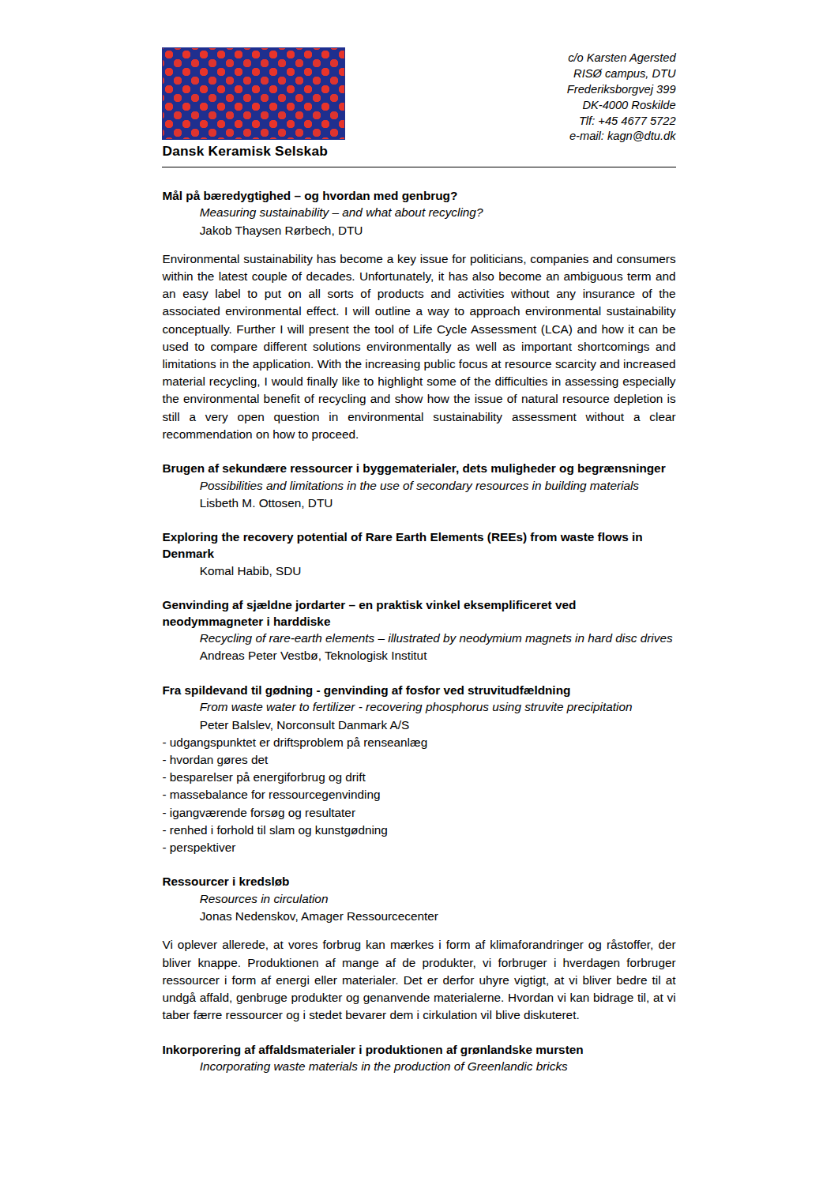Dansk Keramisk Selskab
c/o Karsten Agersted
RISØ campus, DTU
Frederiksborgvej 399
DK-4000 Roskilde
Tlf: +45 4677 5722
e-mail: kagn@dtu.dk
Mål på bæredygtighed – og hvordan med genbrug?
Measuring sustainability – and what about recycling?
Jakob Thaysen Rørbech, DTU
Environmental sustainability has become a key issue for politicians, companies and consumers within the latest couple of decades. Unfortunately, it has also become an ambiguous term and an easy label to put on all sorts of products and activities without any insurance of the associated environmental effect. I will outline a way to approach environmental sustainability conceptually. Further I will present the tool of Life Cycle Assessment (LCA) and how it can be used to compare different solutions environmentally as well as important shortcomings and limitations in the application. With the increasing public focus at resource scarcity and increased material recycling, I would finally like to highlight some of the difficulties in assessing especially the environmental benefit of recycling and show how the issue of natural resource depletion is still a very open question in environmental sustainability assessment without a clear recommendation on how to proceed.
Brugen af sekundære ressourcer i byggematerialer, dets muligheder og begrænsninger
Possibilities and limitations in the use of secondary resources in building materials
Lisbeth M. Ottosen, DTU
Exploring the recovery potential of Rare Earth Elements (REEs) from waste flows in Denmark
Komal Habib, SDU
Genvinding af sjældne jordarter – en praktisk vinkel eksemplificeret ved neodymmagneter i harddiske
Recycling of rare-earth elements – illustrated by neodymium magnets in hard disc drives
Andreas Peter Vestbø, Teknologisk Institut
Fra spildevand til gødning - genvinding af fosfor ved struvitudfældning
From waste water to fertilizer - recovering phosphorus using struvite precipitation
Peter Balslev, Norconsult Danmark A/S
udgangspunktet er driftsproblem på renseanlæg
hvordan gøres det
besparelser på energiforbrug og drift
massebalance for ressourcegenvinding
igangværende forsøg og resultater
renhed i forhold til slam og kunstgødning
perspektiver
Ressourcer i kredsløb
Resources in circulation
Jonas Nedenskov, Amager Ressourcecenter
Vi oplever allerede, at vores forbrug kan mærkes i form af klimaforandringer og råstoffer, der bliver knappe. Produktionen af mange af de produkter, vi forbruger i hverdagen forbruger ressourcer i form af energi eller materialer. Det er derfor uhyre vigtigt, at vi bliver bedre til at undgå affald, genbruge produkter og genanvende materialerne. Hvordan vi kan bidrage til, at vi taber færre ressourcer og i stedet bevarer dem i cirkulation vil blive diskuteret.
Inkorporering af affaldsmaterialer i produktionen af grønlandske mursten
Incorporating waste materials in the production of Greenlandic bricks